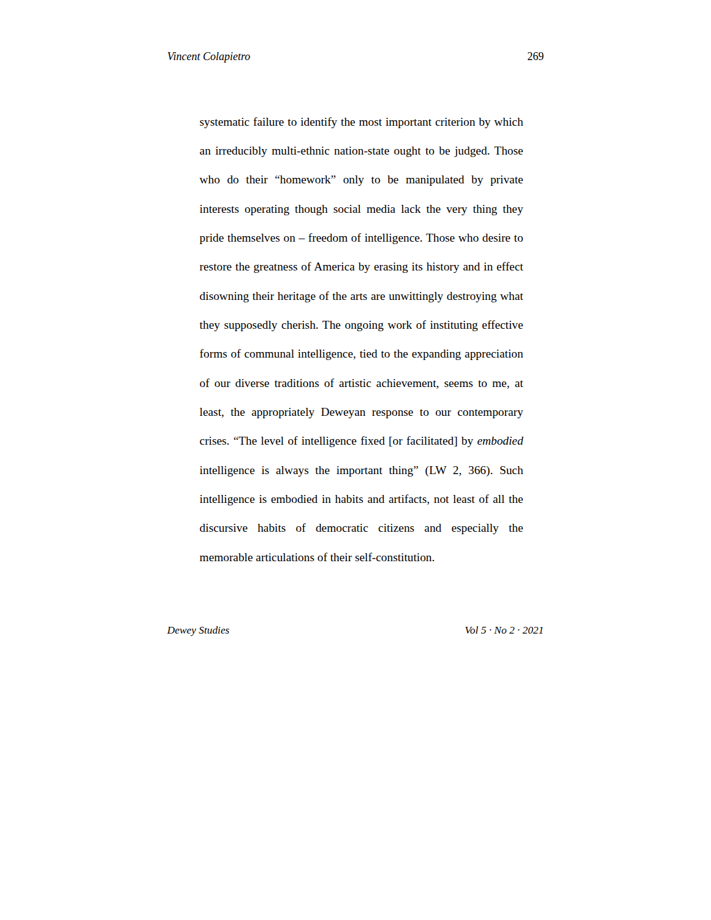Vincent Colapietro 269
systematic failure to identify the most important criterion by which an irreducibly multi-ethnic nation-state ought to be judged. Those who do their “homework” only to be manipulated by private interests operating though social media lack the very thing they pride themselves on – freedom of intelligence. Those who desire to restore the greatness of America by erasing its history and in effect disowning their heritage of the arts are unwittingly destroying what they supposedly cherish. The ongoing work of instituting effective forms of communal intelligence, tied to the expanding appreciation of our diverse traditions of artistic achievement, seems to me, at least, the appropriately Deweyan response to our contemporary crises. “The level of intelligence fixed [or facilitated] by embodied intelligence is always the important thing” (LW 2, 366). Such intelligence is embodied in habits and artifacts, not least of all the discursive habits of democratic citizens and especially the memorable articulations of their self-constitution.
Dewey Studies Vol 5 · No 2 · 2021